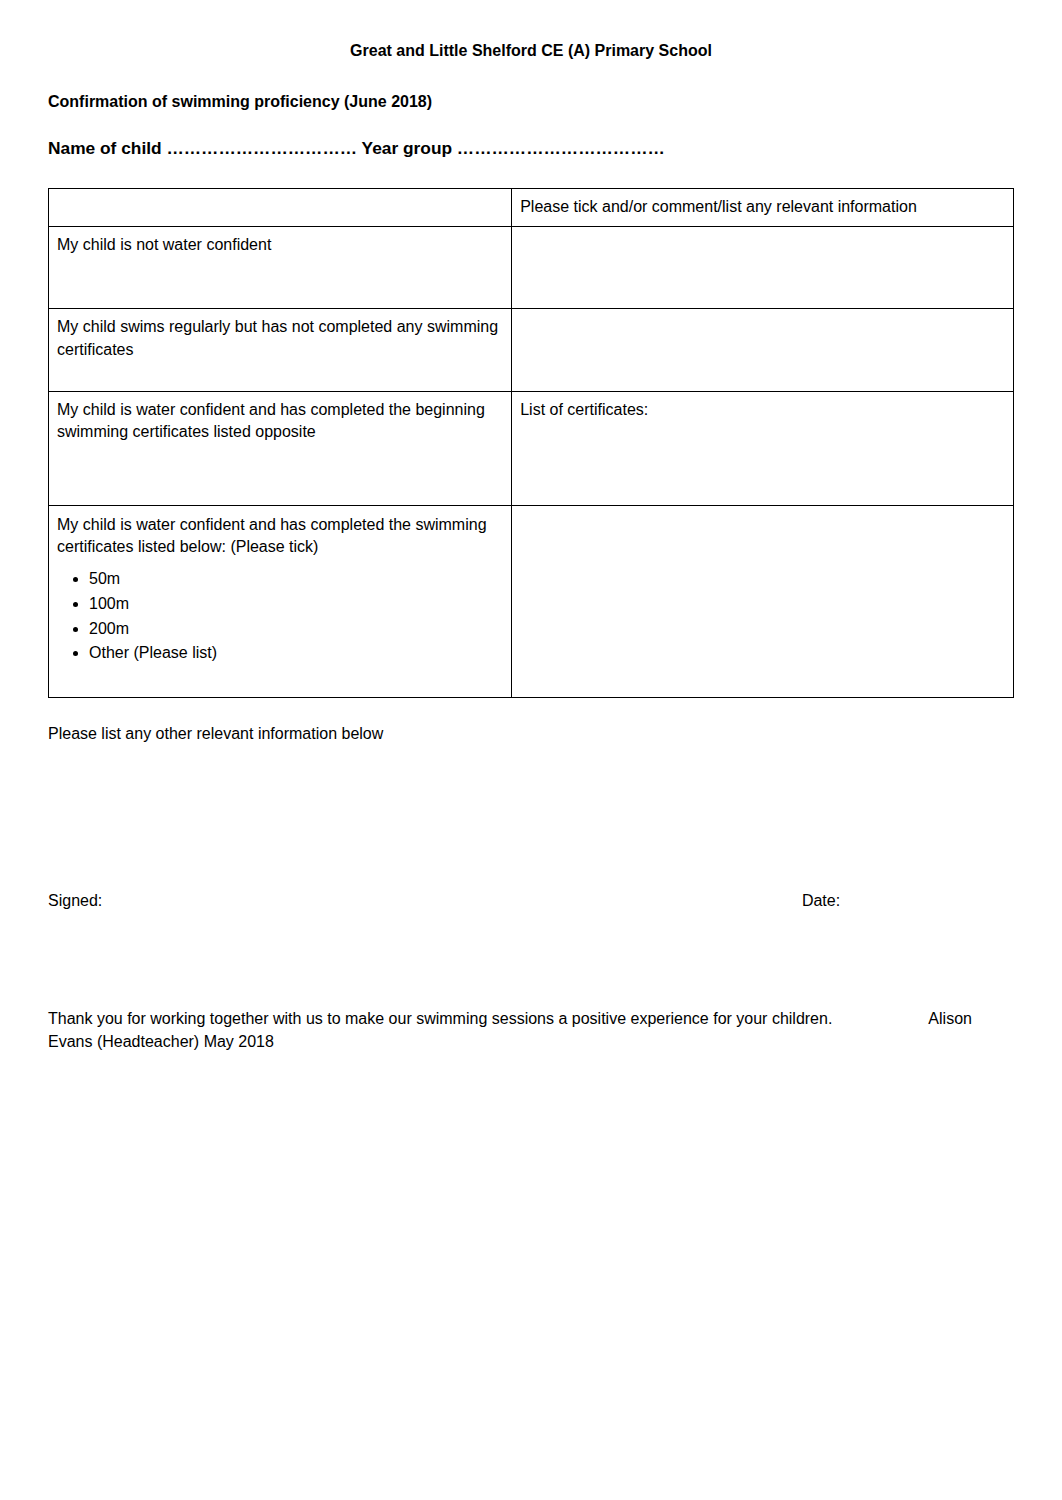Great and Little Shelford CE (A) Primary School
Confirmation of swimming proficiency (June 2018)
Name of child …………………………… Year group ………………………………
| | Please tick and/or comment/list any relevant information |
| My child is not water confident | |
| My child swims regularly but has not completed any swimming certificates | |
| My child is water confident and has completed the beginning swimming certificates listed opposite | List of certificates: |
| My child is water confident and has completed the swimming certificates listed below: (Please tick) 50m 100m 200m Other (Please list) | |
Please list any other relevant information below
Signed: Date:
Thank you for working together with us to make our swimming sessions a positive experience for your children.Alison Evans (Headteacher) May 2018